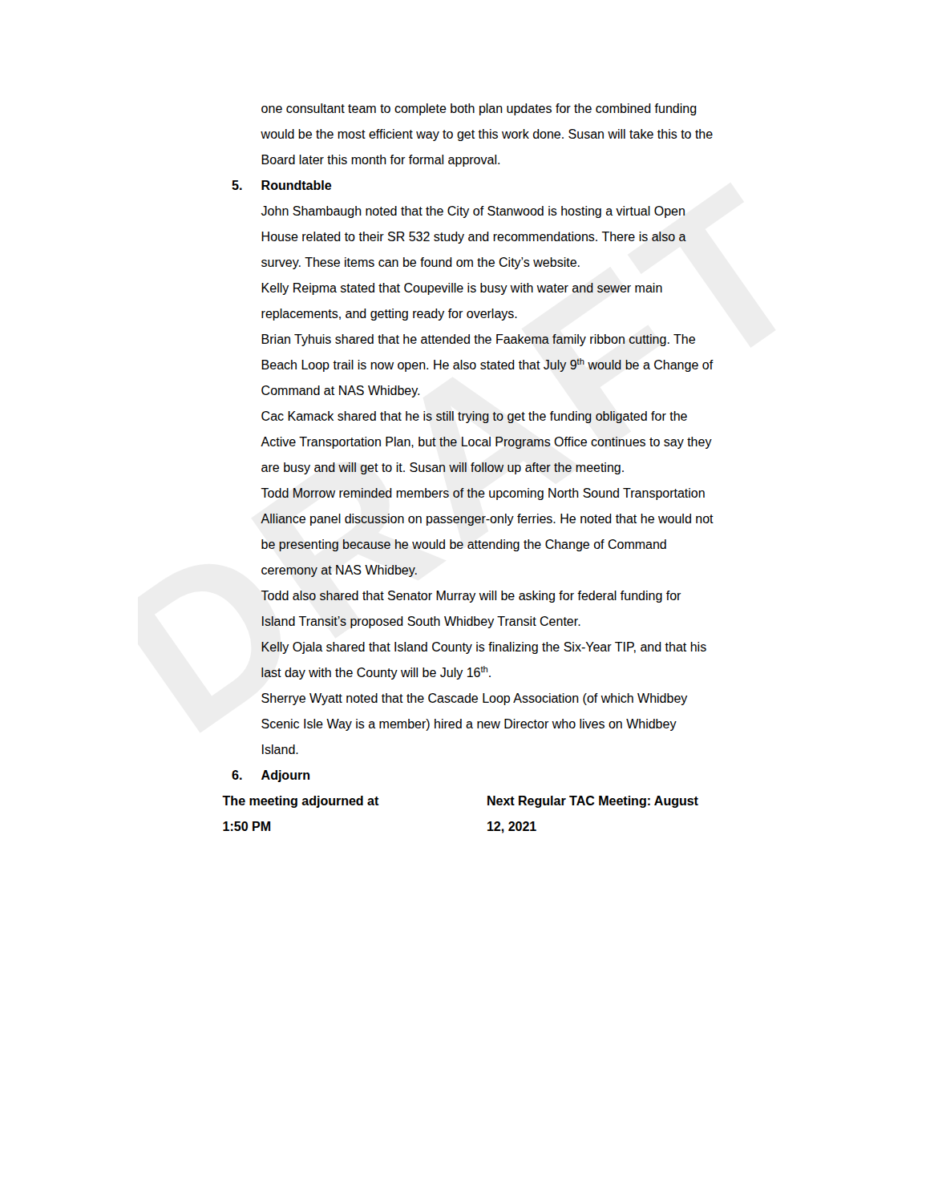DRAFT
one consultant team to complete both plan updates for the combined funding would be the most efficient way to get this work done. Susan will take this to the Board later this month for formal approval.
5.
Roundtable
John Shambaugh noted that the City of Stanwood is hosting a virtual Open House related to their SR 532 study and recommendations. There is also a survey. These items can be found om the City’s website.
Kelly Reipma stated that Coupeville is busy with water and sewer main replacements, and getting ready for overlays.
Brian Tyhuis shared that he attended the Faakema family ribbon cutting. The Beach Loop trail is now open. He also stated that July 9th would be a Change of Command at NAS Whidbey.
Cac Kamack shared that he is still trying to get the funding obligated for the Active Transportation Plan, but the Local Programs Office continues to say they are busy and will get to it. Susan will follow up after the meeting.
Todd Morrow reminded members of the upcoming North Sound Transportation Alliance panel discussion on passenger-only ferries. He noted that he would not be presenting because he would be attending the Change of Command ceremony at NAS Whidbey.
Todd also shared that Senator Murray will be asking for federal funding for Island Transit’s proposed South Whidbey Transit Center.
Kelly Ojala shared that Island County is finalizing the Six-Year TIP, and that his last day with the County will be July 16th.
Sherrye Wyatt noted that the Cascade Loop Association (of which Whidbey Scenic Isle Way is a member) hired a new Director who lives on Whidbey Island.
6.
Adjourn
The meeting adjourned at 1:50 PM Next Regular TAC Meeting: August 12, 2021